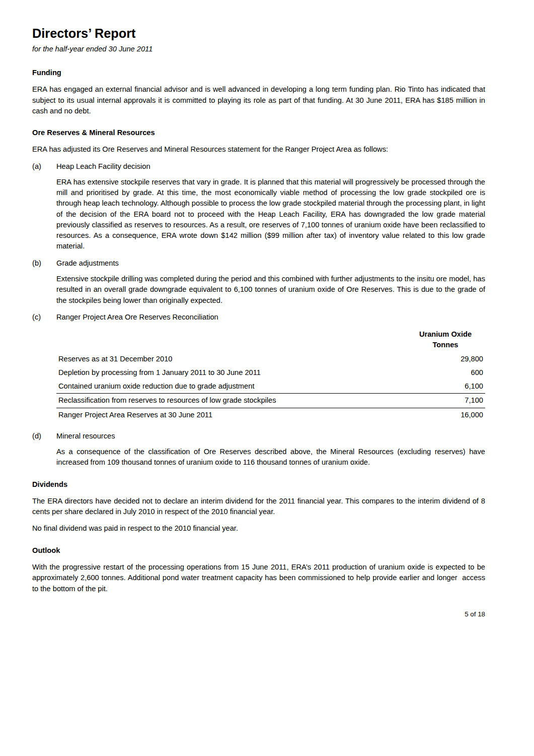Directors’ Report
for the half-year ended 30 June 2011
Funding
ERA has engaged an external financial advisor and is well advanced in developing a long term funding plan. Rio Tinto has indicated that subject to its usual internal approvals it is committed to playing its role as part of that funding. At 30 June 2011, ERA has $185 million in cash and no debt.
Ore Reserves & Mineral Resources
ERA has adjusted its Ore Reserves and Mineral Resources statement for the Ranger Project Area as follows:
(a)
Heap Leach Facility decision
ERA has extensive stockpile reserves that vary in grade. It is planned that this material will progressively be processed through the mill and prioritised by grade. At this time, the most economically viable method of processing the low grade stockpiled ore is through heap leach technology. Although possible to process the low grade stockpiled material through the processing plant, in light of the decision of the ERA board not to proceed with the Heap Leach Facility, ERA has downgraded the low grade material previously classified as reserves to resources. As a result, ore reserves of 7,100 tonnes of uranium oxide have been reclassified to resources. As a consequence, ERA wrote down $142 million ($99 million after tax) of inventory value related to this low grade material.
(b)
Grade adjustments
Extensive stockpile drilling was completed during the period and this combined with further adjustments to the insitu ore model, has resulted in an overall grade downgrade equivalent to 6,100 tonnes of uranium oxide of Ore Reserves. This is due to the grade of the stockpiles being lower than originally expected.
(c)
Ranger Project Area Ore Reserves Reconciliation
| | Uranium Oxide Tonnes |
| --- | --- |
| Reserves as at 31 December 2010 | 29,800 |
| Depletion by processing from 1 January 2011 to 30 June 2011 | 600 |
| Contained uranium oxide reduction due to grade adjustment | 6,100 |
| Reclassification from reserves to resources of low grade stockpiles | 7,100 |
| Ranger Project Area Reserves at 30 June 2011 | 16,000 |
(d)
Mineral resources
As a consequence of the classification of Ore Reserves described above, the Mineral Resources (excluding reserves) have increased from 109 thousand tonnes of uranium oxide to 116 thousand tonnes of uranium oxide.
Dividends
The ERA directors have decided not to declare an interim dividend for the 2011 financial year. This compares to the interim dividend of 8 cents per share declared in July 2010 in respect of the 2010 financial year.
No final dividend was paid in respect to the 2010 financial year.
Outlook
With the progressive restart of the processing operations from 15 June 2011, ERA’s 2011 production of uranium oxide is expected to be approximately 2,600 tonnes. Additional pond water treatment capacity has been commissioned to help provide earlier and longer access to the bottom of the pit.
5 of 18